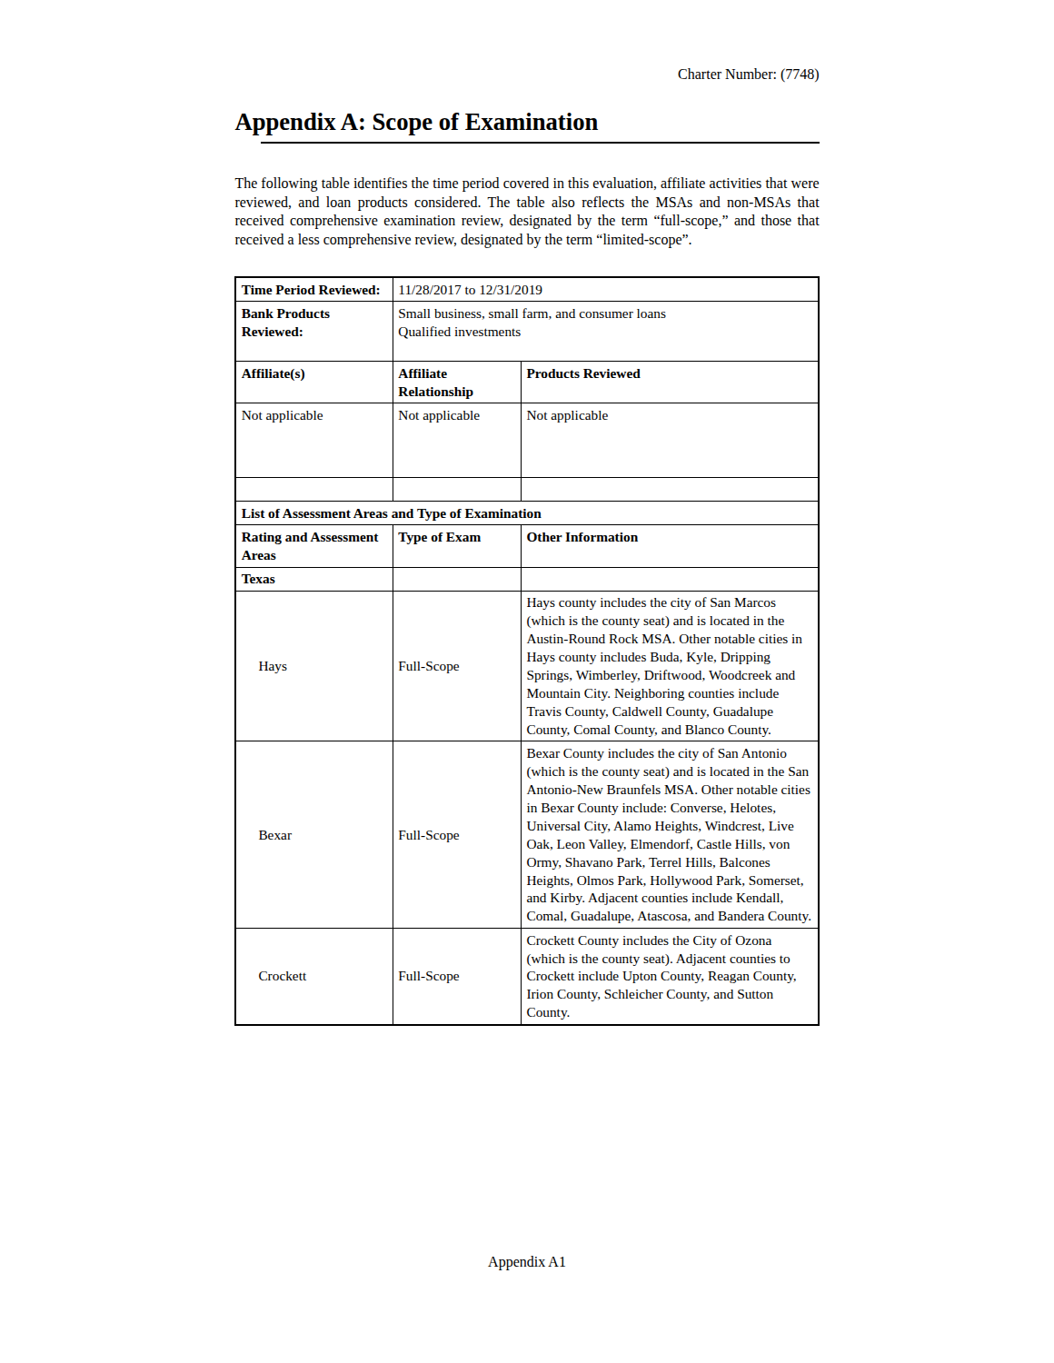Charter Number: (7748)
Appendix A: Scope of Examination
The following table identifies the time period covered in this evaluation, affiliate activities that were reviewed, and loan products considered. The table also reflects the MSAs and non-MSAs that received comprehensive examination review, designated by the term “full-scope,” and those that received a less comprehensive review, designated by the term “limited-scope”.
| Time Period Reviewed: | 11/28/2017 to 12/31/2019 |
| Bank Products Reviewed: | Small business, small farm, and consumer loans Qualified investments |
| Affiliate(s) | Affiliate Relationship | Products Reviewed |
| Not applicable | Not applicable | Not applicable |
| List of Assessment Areas and Type of Examination |
| Rating and Assessment Areas | Type of Exam | Other Information |
| Texas | | |
| Hays | Full-Scope | Hays county includes the city of San Marcos (which is the county seat) and is located in the Austin-Round Rock MSA. Other notable cities in Hays county includes Buda, Kyle, Dripping Springs, Wimberley, Driftwood, Woodcreek and Mountain City. Neighboring counties include Travis County, Caldwell County, Guadalupe County, Comal County, and Blanco County. |
| Bexar | Full-Scope | Bexar County includes the city of San Antonio (which is the county seat) and is located in the San Antonio-New Braunfels MSA. Other notable cities in Bexar County include: Converse, Helotes, Universal City, Alamo Heights, Windcrest, Live Oak, Leon Valley, Elmendorf, Castle Hills, von Ormy, Shavano Park, Terrel Hills, Balcones Heights, Olmos Park, Hollywood Park, Somerset, and Kirby. Adjacent counties include Kendall, Comal, Guadalupe, Atascosa, and Bandera County. |
| Crockett | Full-Scope | Crockett County includes the City of Ozona (which is the county seat). Adjacent counties to Crockett include Upton County, Reagan County, Irion County, Schleicher County, and Sutton County. |
Appendix A1